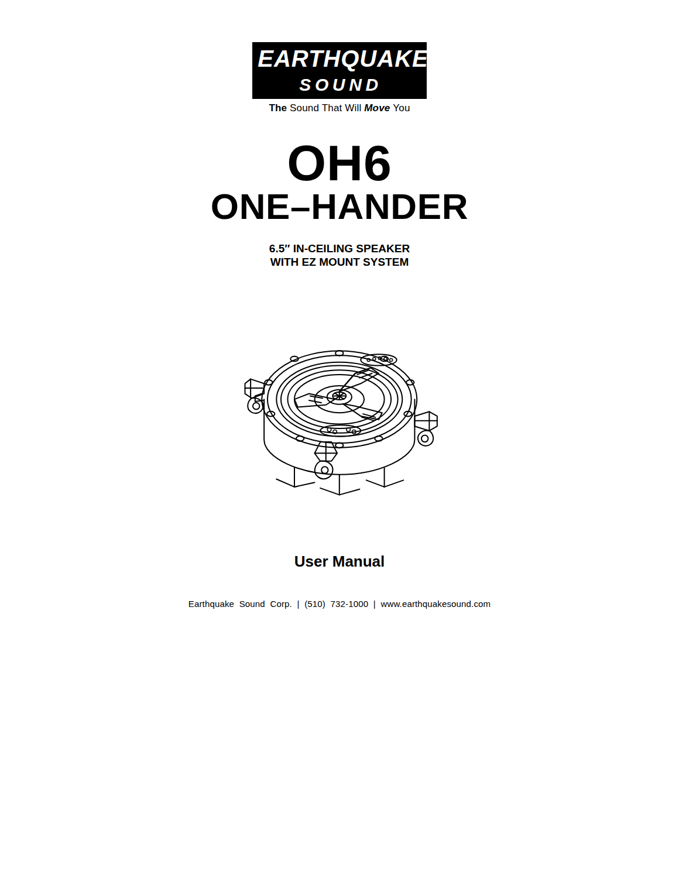EARTHQUAKE®
SOUND
The Sound That Will Move You
OH6
ONE–HANDER
6.5″ IN-CEILING SPEAKER
WITH EZ MOUNT SYSTEM
OH6 One-Hander in-ceiling speaker Line drawing of a round 6.5 inch in-ceiling loudspeaker shown at an angle, with a perforated grille frame, star-shaped bracing over the cone, a central phase plug, and three EZ Mount swing-out clamps around the rim.
User Manual
Earthquake Sound Corp. | (510) 732-1000 | www.earthquakesound.com